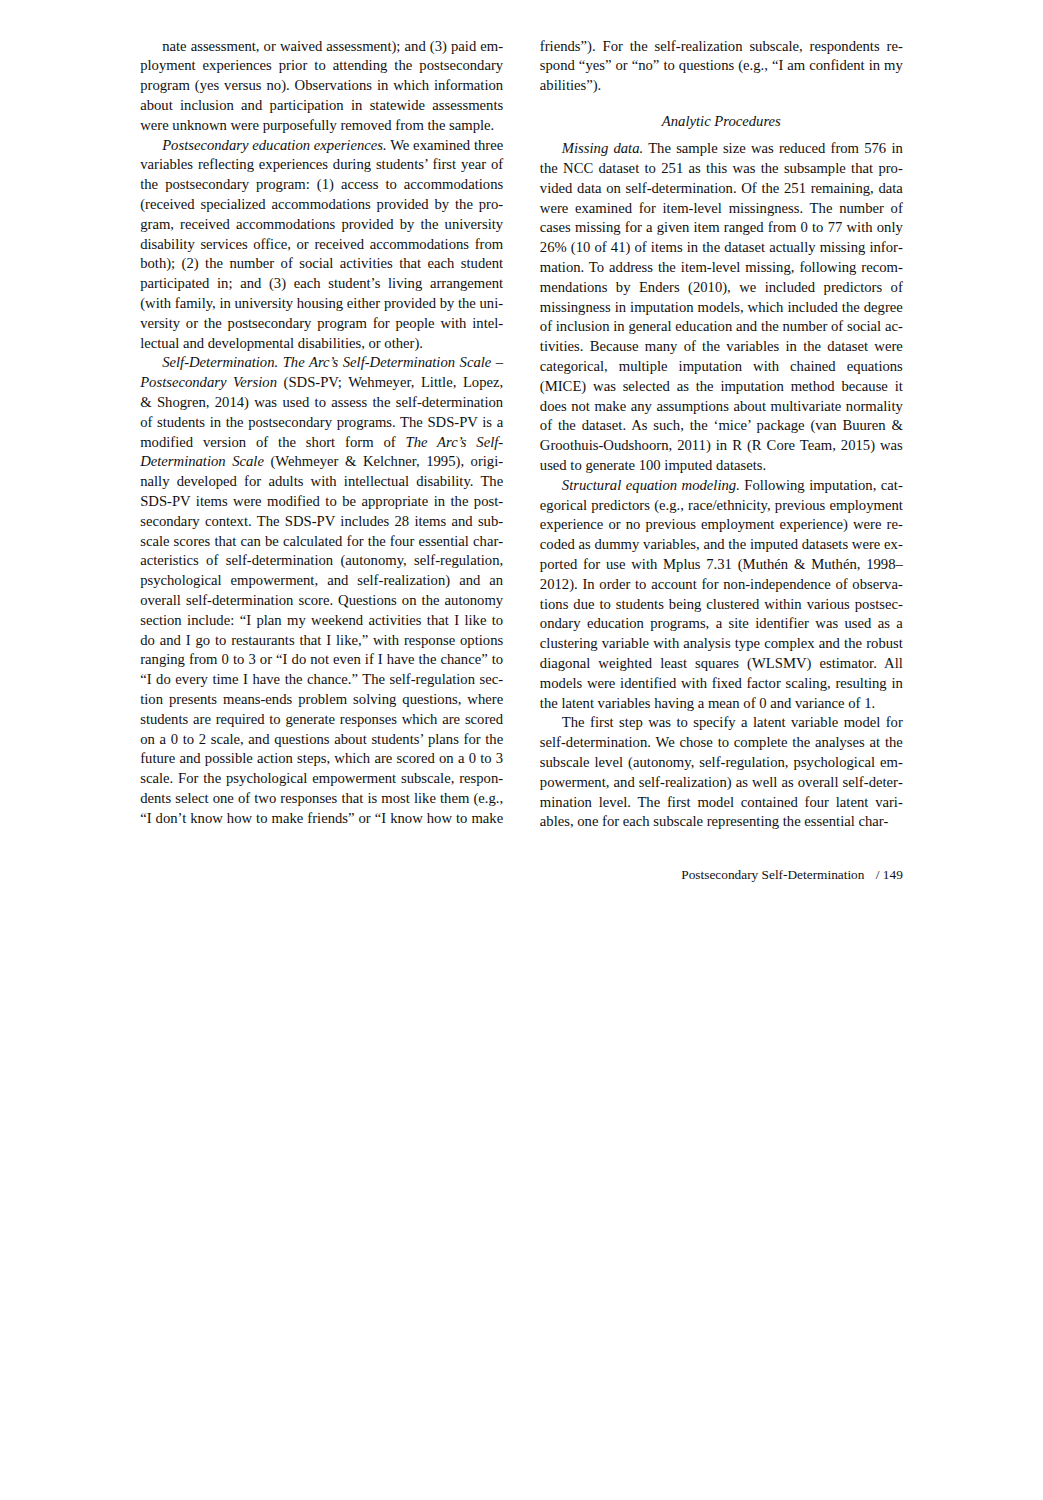nate assessment, or waived assessment); and (3) paid employment experiences prior to attending the postsecondary program (yes versus no). Observations in which information about inclusion and participation in statewide assessments were unknown were purposefully removed from the sample.
Postsecondary education experiences. We examined three variables reflecting experiences during students’ first year of the postsecondary program: (1) access to accommodations (received specialized accommodations provided by the program, received accommodations provided by the university disability services office, or received accommodations from both); (2) the number of social activities that each student participated in; and (3) each student’s living arrangement (with family, in university housing either provided by the university or the postsecondary program for people with intellectual and developmental disabilities, or other).
Self-Determination. The Arc’s Self-Determination Scale – Postsecondary Version (SDS-PV; Wehmeyer, Little, Lopez, & Shogren, 2014) was used to assess the self-determination of students in the postsecondary programs. The SDS-PV is a modified version of the short form of The Arc’s Self-Determination Scale (Wehmeyer & Kelchner, 1995), originally developed for adults with intellectual disability. The SDS-PV items were modified to be appropriate in the post-secondary context. The SDS-PV includes 28 items and subscale scores that can be calculated for the four essential characteristics of self-determination (autonomy, self-regulation, psychological empowerment, and self-realization) and an overall self-determination score. Questions on the autonomy section include: “I plan my weekend activities that I like to do and I go to restaurants that I like,” with response options ranging from 0 to 3 or “I do not even if I have the chance” to “I do every time I have the chance.” The self-regulation section presents means-ends problem solving questions, where students are required to generate responses which are scored on a 0 to 2 scale, and questions about students’ plans for the future and possible action steps, which are scored on a 0 to 3 scale. For the psychological empowerment subscale, respondents select one of two responses that is most like them (e.g., “I don’t know how to make friends” or “I know how to make friends”). For the self-realization subscale, respondents respond “yes” or “no” to questions (e.g., “I am confident in my abilities”).
Analytic Procedures
Missing data. The sample size was reduced from 576 in the NCC dataset to 251 as this was the subsample that provided data on self-determination. Of the 251 remaining, data were examined for item-level missingness. The number of cases missing for a given item ranged from 0 to 77 with only 26% (10 of 41) of items in the dataset actually missing information. To address the item-level missing, following recommendations by Enders (2010), we included predictors of missingness in imputation models, which included the degree of inclusion in general education and the number of social activities. Because many of the variables in the dataset were categorical, multiple imputation with chained equations (MICE) was selected as the imputation method because it does not make any assumptions about multivariate normality of the dataset. As such, the ‘mice’ package (van Buuren & Groothuis-Oudshoorn, 2011) in R (R Core Team, 2015) was used to generate 100 imputed datasets.
Structural equation modeling. Following imputation, categorical predictors (e.g., race/ethnicity, previous employment experience or no previous employment experience) were recoded as dummy variables, and the imputed datasets were exported for use with Mplus 7.31 (Muthén & Muthén, 1998–2012). In order to account for non-independence of observations due to students being clustered within various postsecondary education programs, a site identifier was used as a clustering variable with analysis type complex and the robust diagonal weighted least squares (WLSMV) estimator. All models were identified with fixed factor scaling, resulting in the latent variables having a mean of 0 and variance of 1.
The first step was to specify a latent variable model for self-determination. We chose to complete the analyses at the subscale level (autonomy, self-regulation, psychological empowerment, and self-realization) as well as overall self-determination level. The first model contained four latent variables, one for each subscale representing the essential char-
Postsecondary Self-Determination / 149